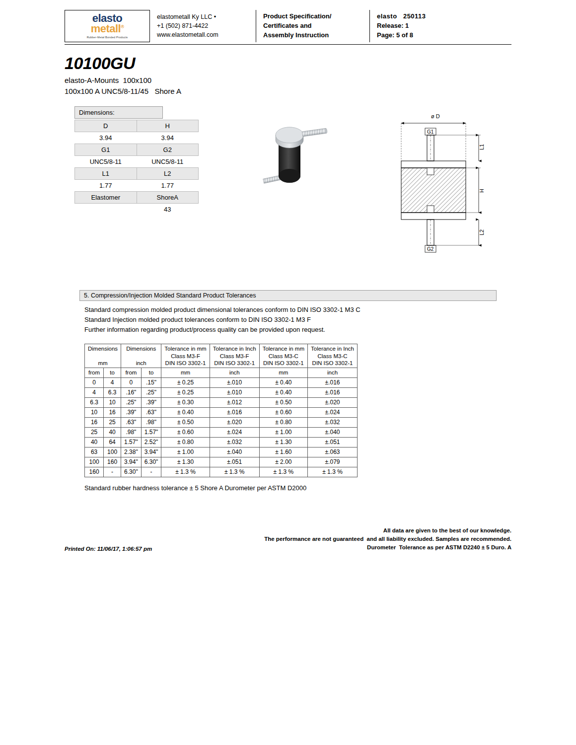elasto
metall®
Rubber-Metal Bonded Products
elastometall Ky LLC •
+1 (502) 871-4422
www.elastometall.com
Product Specification/
Certificates and
Assembly Instruction
elasto 250113
Release: 1
Page: 5 of 8
10100GU
elasto-A-Mounts 100x100
100x100 A UNC5/8-11/45 Shore A
Dimensions:
| D | H |
| 3.94 | 3.94 |
| G1 | G2 |
| UNC5/8-11 | UNC5/8-11 |
| L1 | L2 |
| 1.77 | 1.77 |
| Elastomer | ShoreA |
| | 43 |
ø D G1 G2 L1 H L2
5. Compression/Injection Molded Standard Product Tolerances
Standard compression molded product dimensional tolerances conform to DIN ISO 3302-1 M3 C
Standard Injection molded product tolerances conform to DIN ISO 3302-1 M3 F
Further information regarding product/process quality can be provided upon request.
| Dimensions mm | Dimensions inch | Tolerance in mm Class M3-F DIN ISO 3302-1 | Tolerance in Inch Class M3-F DIN ISO 3302-1 | Tolerance in mm Class M3-C DIN ISO 3302-1 | Tolerance in Inch Class M3-C DIN ISO 3302-1 |
| --- | --- | --- | --- | --- | --- |
| from | to | from | to | mm | inch | mm | inch |
| 0 | 4 | 0 | .15" | ± 0.25 | ±.010 | ± 0.40 | ±.016 |
| 4 | 6.3 | .16" | .25" | ± 0.25 | ±.010 | ± 0.40 | ±.016 |
| 6.3 | 10 | .25" | .39" | ± 0.30 | ±.012 | ± 0.50 | ±.020 |
| 10 | 16 | .39" | .63" | ± 0.40 | ±.016 | ± 0.60 | ±.024 |
| 16 | 25 | .63" | .98" | ± 0.50 | ±.020 | ± 0.80 | ±.032 |
| 25 | 40 | .98" | 1.57" | ± 0.60 | ±.024 | ± 1.00 | ±.040 |
| 40 | 64 | 1.57" | 2.52" | ± 0.80 | ±.032 | ± 1.30 | ±.051 |
| 63 | 100 | 2.38" | 3.94" | ± 1.00 | ±.040 | ± 1.60 | ±.063 |
| 100 | 160 | 3.94" | 6.30" | ± 1.30 | ±.051 | ± 2.00 | ±.079 |
| 160 | - | 6.30" | - | ± 1.3 % | ± 1.3 % | ± 1.3 % | ± 1.3 % |
Standard rubber hardness tolerance ± 5 Shore A Durometer per ASTM D2000
Printed On: 11/06/17, 1:06:57 pm
All data are given to the best of our knowledge.
The performance are not guaranteed and all liability excluded. Samples are recommended.
Durometer Tolerance as per ASTM D2240 ± 5 Duro. A